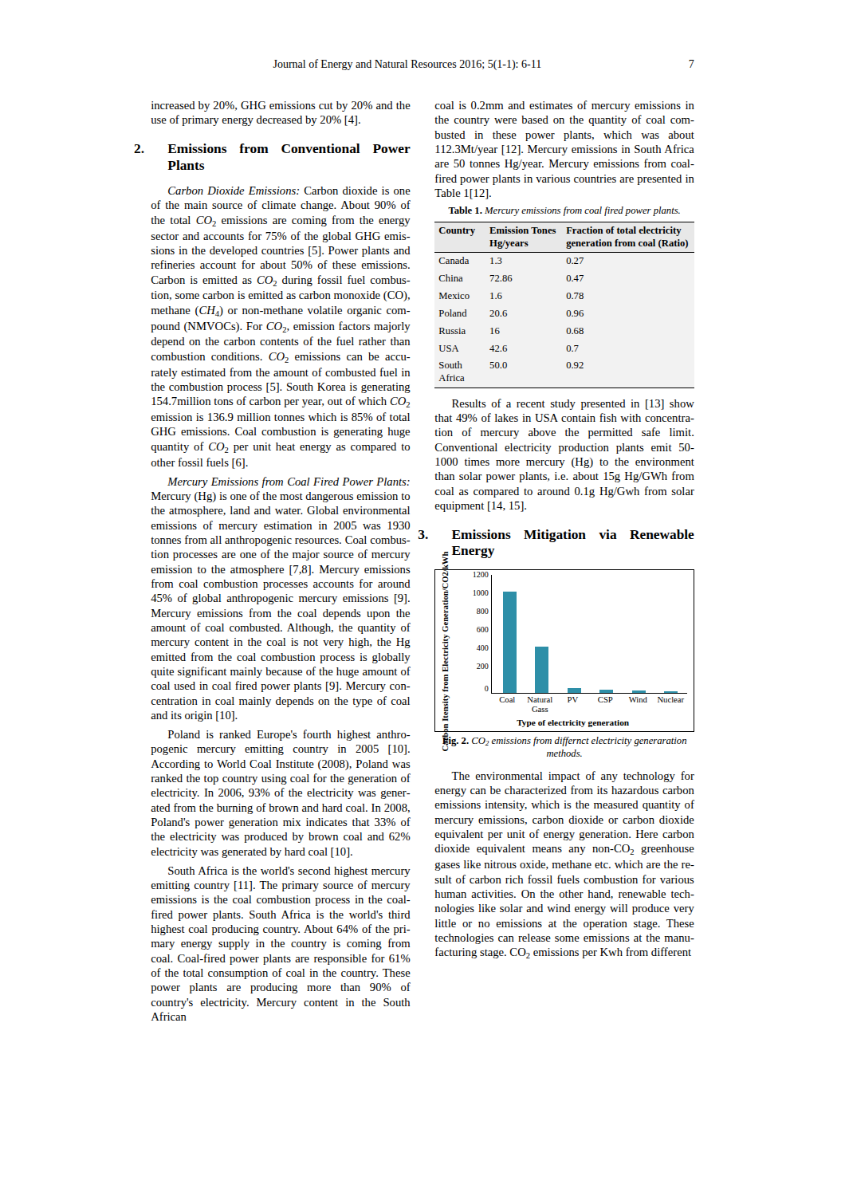Journal of Energy and Natural Resources 2016; 5(1-1): 6-11
7
increased by 20%, GHG emissions cut by 20% and the use of primary energy decreased by 20% [4].
2. Emissions from Conventional Power Plants
Carbon Dioxide Emissions: Carbon dioxide is one of the main source of climate change. About 90% of the total CO2 emissions are coming from the energy sector and accounts for 75% of the global GHG emissions in the developed countries [5]. Power plants and refineries account for about 50% of these emissions. Carbon is emitted as CO2 during fossil fuel combustion, some carbon is emitted as carbon monoxide (CO), methane (CH4) or non-methane volatile organic compound (NMVOCs). For CO2, emission factors majorly depend on the carbon contents of the fuel rather than combustion conditions. CO2 emissions can be accurately estimated from the amount of combusted fuel in the combustion process [5]. South Korea is generating 154.7million tons of carbon per year, out of which CO2 emission is 136.9 million tonnes which is 85% of total GHG emissions. Coal combustion is generating huge quantity of CO2 per unit heat energy as compared to other fossil fuels [6].
Mercury Emissions from Coal Fired Power Plants: Mercury (Hg) is one of the most dangerous emission to the atmosphere, land and water. Global environmental emissions of mercury estimation in 2005 was 1930 tonnes from all anthropogenic resources. Coal combustion processes are one of the major source of mercury emission to the atmosphere [7,8]. Mercury emissions from coal combustion processes accounts for around 45% of global anthropogenic mercury emissions [9]. Mercury emissions from the coal depends upon the amount of coal combusted. Although, the quantity of mercury content in the coal is not very high, the Hg emitted from the coal combustion process is globally quite significant mainly because of the huge amount of coal used in coal fired power plants [9]. Mercury concentration in coal mainly depends on the type of coal and its origin [10].
Poland is ranked Europe's fourth highest anthropogenic mercury emitting country in 2005 [10]. According to World Coal Institute (2008), Poland was ranked the top country using coal for the generation of electricity. In 2006, 93% of the electricity was generated from the burning of brown and hard coal. In 2008, Poland's power generation mix indicates that 33% of the electricity was produced by brown coal and 62% electricity was generated by hard coal [10].
South Africa is the world's second highest mercury emitting country [11]. The primary source of mercury emissions is the coal combustion process in the coal-fired power plants. South Africa is the world's third highest coal producing country. About 64% of the primary energy supply in the country is coming from coal. Coal-fired power plants are responsible for 61% of the total consumption of coal in the country. These power plants are producing more than 90% of country's electricity. Mercury content in the South African
coal is 0.2mm and estimates of mercury emissions in the country were based on the quantity of coal combusted in these power plants, which was about 112.3Mt/year [12]. Mercury emissions in South Africa are 50 tonnes Hg/year. Mercury emissions from coal-fired power plants in various countries are presented in Table 1[12].
Table 1. Mercury emissions from coal fired power plants.
| Country | Emission Tones Hg/years | Fraction of total electricity generation from coal (Ratio) |
| --- | --- | --- |
| Canada | 1.3 | 0.27 |
| China | 72.86 | 0.47 |
| Mexico | 1.6 | 0.78 |
| Poland | 20.6 | 0.96 |
| Russia | 16 | 0.68 |
| USA | 42.6 | 0.7 |
| South Africa | 50.0 | 0.92 |
Results of a recent study presented in [13] show that 49% of lakes in USA contain fish with concentration of mercury above the permitted safe limit. Conventional electricity production plants emit 50-1000 times more mercury (Hg) to the environment than solar power plants, i.e. about 15g Hg/GWh from coal as compared to around 0.1g Hg/Gwh from solar equipment [14, 15].
3. Emissions Mitigation via Renewable Energy
Carbon Itensity from Electricity Generation/CO2/kWh
1200 1000 800 600 400 200 0
Coal
Natural Gass
PV
CSP
Wind
Nuclear
Type of electricity generation
Fig. 2. CO2 emissions from differnct electricity generaration methods.
The environmental impact of any technology for energy can be characterized from its hazardous carbon emissions intensity, which is the measured quantity of mercury emissions, carbon dioxide or carbon dioxide equivalent per unit of energy generation. Here carbon dioxide equivalent means any non-CO2 greenhouse gases like nitrous oxide, methane etc. which are the result of carbon rich fossil fuels combustion for various human activities. On the other hand, renewable technologies like solar and wind energy will produce very little or no emissions at the operation stage. These technologies can release some emissions at the manufacturing stage. CO2 emissions per Kwh from different